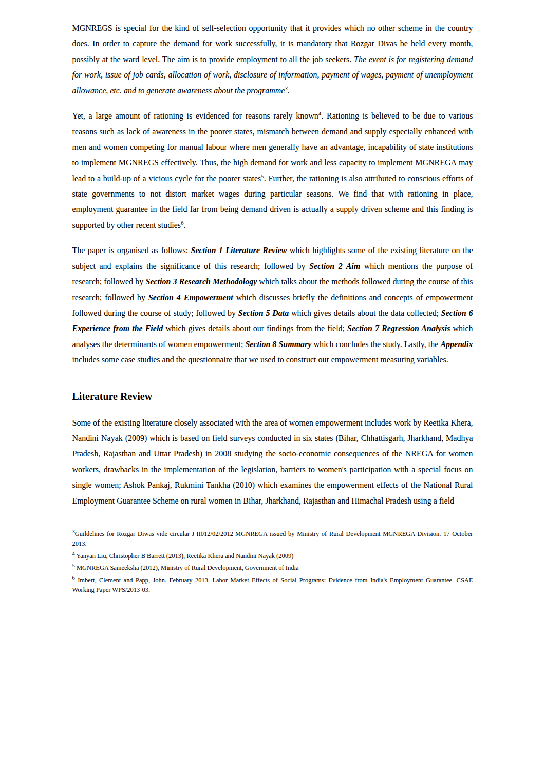MGNREGS is special for the kind of self-selection opportunity that it provides which no other scheme in the country does. In order to capture the demand for work successfully, it is mandatory that Rozgar Divas be held every month, possibly at the ward level. The aim is to provide employment to all the job seekers. The event is for registering demand for work, issue of job cards, allocation of work, disclosure of information, payment of wages, payment of unemployment allowance, etc. and to generate awareness about the programme3.
Yet, a large amount of rationing is evidenced for reasons rarely known4. Rationing is believed to be due to various reasons such as lack of awareness in the poorer states, mismatch between demand and supply especially enhanced with men and women competing for manual labour where men generally have an advantage, incapability of state institutions to implement MGNREGS effectively. Thus, the high demand for work and less capacity to implement MGNREGA may lead to a build-up of a vicious cycle for the poorer states5. Further, the rationing is also attributed to conscious efforts of state governments to not distort market wages during particular seasons. We find that with rationing in place, employment guarantee in the field far from being demand driven is actually a supply driven scheme and this finding is supported by other recent studies6.
The paper is organised as follows: Section 1 Literature Review which highlights some of the existing literature on the subject and explains the significance of this research; followed by Section 2 Aim which mentions the purpose of research; followed by Section 3 Research Methodology which talks about the methods followed during the course of this research; followed by Section 4 Empowerment which discusses briefly the definitions and concepts of empowerment followed during the course of study; followed by Section 5 Data which gives details about the data collected; Section 6 Experience from the Field which gives details about our findings from the field; Section 7 Regression Analysis which analyses the determinants of women empowerment; Section 8 Summary which concludes the study. Lastly, the Appendix includes some case studies and the questionnaire that we used to construct our empowerment measuring variables.
Literature Review
Some of the existing literature closely associated with the area of women empowerment includes work by Reetika Khera, Nandini Nayak (2009) which is based on field surveys conducted in six states (Bihar, Chhattisgarh, Jharkhand, Madhya Pradesh, Rajasthan and Uttar Pradesh) in 2008 studying the socio-economic consequences of the NREGA for women workers, drawbacks in the implementation of the legislation, barriers to women's participation with a special focus on single women; Ashok Pankaj, Rukmini Tankha (2010) which examines the empowerment effects of the National Rural Employment Guarantee Scheme on rural women in Bihar, Jharkhand, Rajasthan and Himachal Pradesh using a field
3Guildelines for Rozgar Diwas vide circular J-II012/02/2012-MGNREGA issued by Ministry of Rural Development MGNREGA Division. 17 October 2013.
4 Yanyan Liu, Christopher B Barrett (2013), Reetika Khera and Nandini Nayak (2009)
5 MGNREGA Sameeksha (2012), Ministry of Rural Development, Government of India
6 Imbert, Clement and Papp, John. February 2013. Labor Market Effects of Social Programs: Evidence from India's Employment Guarantee. CSAE Working Paper WPS/2013-03.